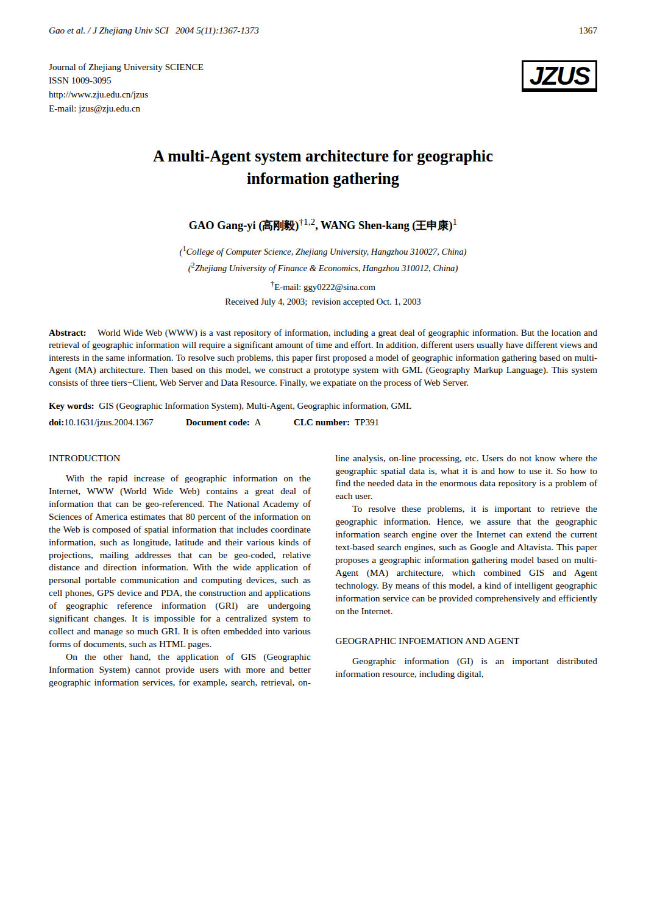Gao et al. / J Zhejiang Univ SCI 2004 5(11):1367-1373 1367
Journal of Zhejiang University SCIENCE
ISSN 1009-3095
http://www.zju.edu.cn/jzus
E-mail: jzus@zju.edu.cn
JZUS
A multi-Agent system architecture for geographic
information gathering
GAO Gang-yi (高刚毅)†1,2, WANG Shen-kang (王申康)1
(1College of Computer Science, Zhejiang University, Hangzhou 310027, China)
(2Zhejiang University of Finance & Economics, Hangzhou 310012, China)
†E-mail: ggy0222@sina.com
Received July 4, 2003; revision accepted Oct. 1, 2003
Abstract: World Wide Web (WWW) is a vast repository of information, including a great deal of geographic information. But the location and retrieval of geographic information will require a significant amount of time and effort. In addition, different users usually have different views and interests in the same information. To resolve such problems, this paper first proposed a model of geographic information gathering based on multi-Agent (MA) architecture. Then based on this model, we construct a prototype system with GML (Geography Markup Language). This system consists of three tiers−Client, Web Server and Data Resource. Finally, we expatiate on the process of Web Server.
Key words: GIS (Geographic Information System), Multi-Agent, Geographic information, GML
doi: 10.1631/jzus.2004.1367 Document code: A CLC number: TP391
INTRODUCTION
With the rapid increase of geographic information on the Internet, WWW (World Wide Web) contains a great deal of information that can be geo-referenced. The National Academy of Sciences of America estimates that 80 percent of the information on the Web is composed of spatial information that includes coordinate information, such as longitude, latitude and their various kinds of projections, mailing addresses that can be geo-coded, relative distance and direction information. With the wide application of personal portable communication and computing devices, such as cell phones, GPS device and PDA, the construction and applications of geographic reference information (GRI) are undergoing significant changes. It is impossible for a centralized system to collect and manage so much GRI. It is often embedded into various forms of documents, such as HTML pages.
On the other hand, the application of GIS (Geographic Information System) cannot provide users with more and better geographic information services, for example, search, retrieval, on-line analysis, on-line processing, etc. Users do not know where the geographic spatial data is, what it is and how to use it. So how to find the needed data in the enormous data repository is a problem of each user.
To resolve these problems, it is important to retrieve the geographic information. Hence, we assure that the geographic information search engine over the Internet can extend the current text-based search engines, such as Google and Altavista. This paper proposes a geographic information gathering model based on multi-Agent (MA) architecture, which combined GIS and Agent technology. By means of this model, a kind of intelligent geographic information service can be provided comprehensively and efficiently on the Internet.
GEOGRAPHIC INFOEMATION AND AGENT
Geographic information (GI) is an important distributed information resource, including digital,